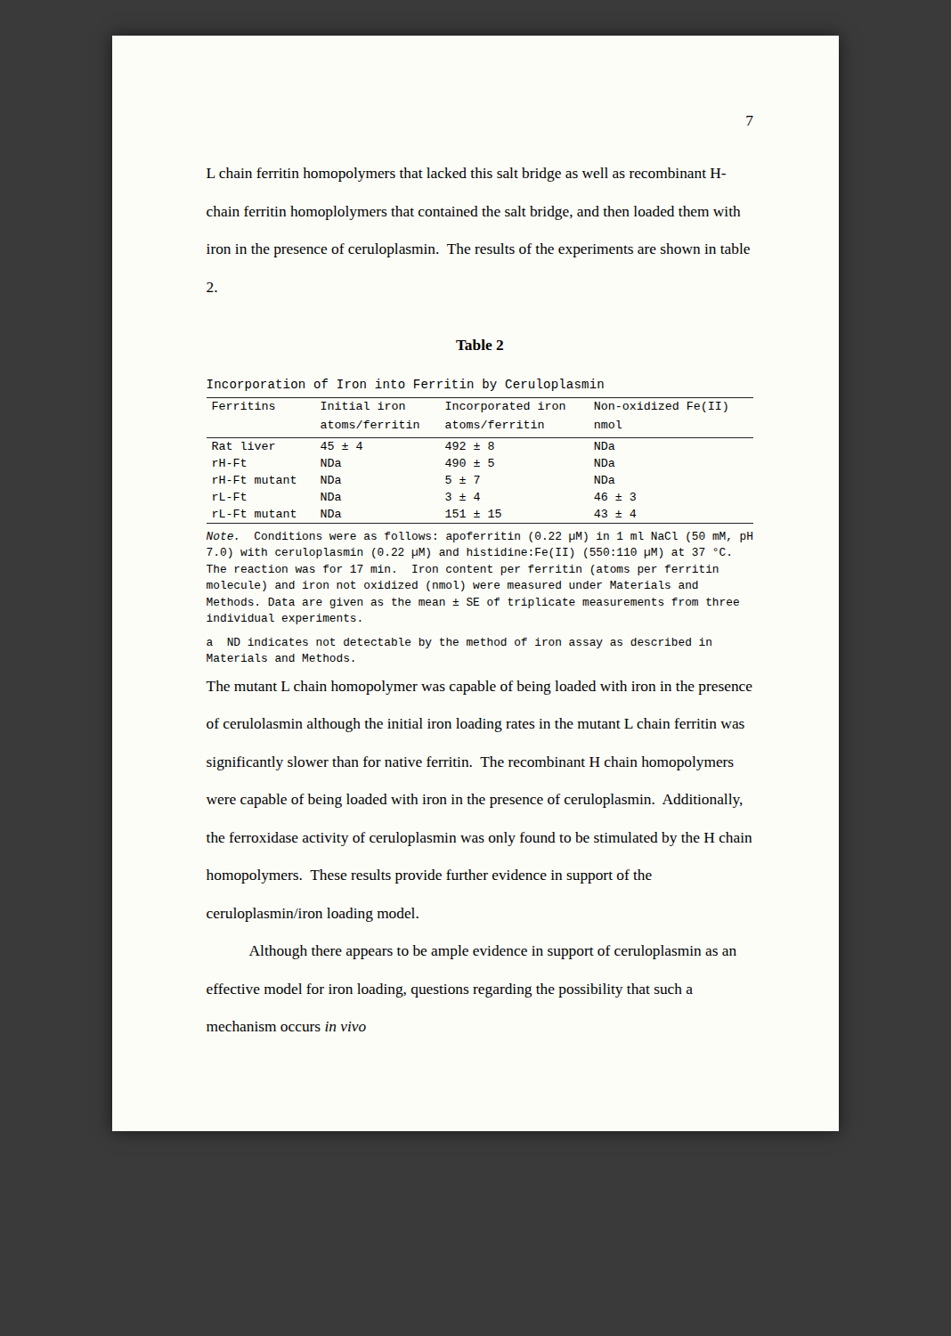7
L chain ferritin homopolymers that lacked this salt bridge as well as recombinant H-chain ferritin homoplolymers that contained the salt bridge, and then loaded them with iron in the presence of ceruloplasmin. The results of the experiments are shown in table 2.
Table 2
Incorporation of Iron into Ferritin by Ceruloplasmin
| Ferritins | Initial iron | Incorporated iron | Non-oxidized Fe(II) |
| --- | --- | --- | --- |
| | atoms/ferritin | atoms/ferritin | nmol |
| Rat liver | 45 ± 4 | 492 ± 8 | ND a |
| rH-Ft | ND a | 490 ± 5 | ND a |
| rH-Ft mutant | ND a | 5 ± 7 | ND a |
| rL-Ft | ND a | 3 ± 4 | 46 ± 3 |
| rL-Ft mutant | ND a | 151 ± 15 | 43 ± 4 |
Note. Conditions were as follows: apoferritin (0.22 µM) in 1 ml NaCl (50 mM, pH 7.0) with ceruloplasmin (0.22 µM) and histidine:Fe(II) (550:110 µM) at 37 °C. The reaction was for 17 min. Iron content per ferritin (atoms per ferritin molecule) and iron not oxidized (nmol) were measured under Materials and Methods. Data are given as the mean ± SE of triplicate measurements from three individual experiments.
a ND indicates not detectable by the method of iron assay as described in Materials and Methods.
The mutant L chain homopolymer was capable of being loaded with iron in the presence of cerulolasmin although the initial iron loading rates in the mutant L chain ferritin was significantly slower than for native ferritin. The recombinant H chain homopolymers were capable of being loaded with iron in the presence of ceruloplasmin. Additionally, the ferroxidase activity of ceruloplasmin was only found to be stimulated by the H chain homopolymers. These results provide further evidence in support of the ceruloplasmin/iron loading model.
Although there appears to be ample evidence in support of ceruloplasmin as an effective model for iron loading, questions regarding the possibility that such a mechanism occurs in vivo